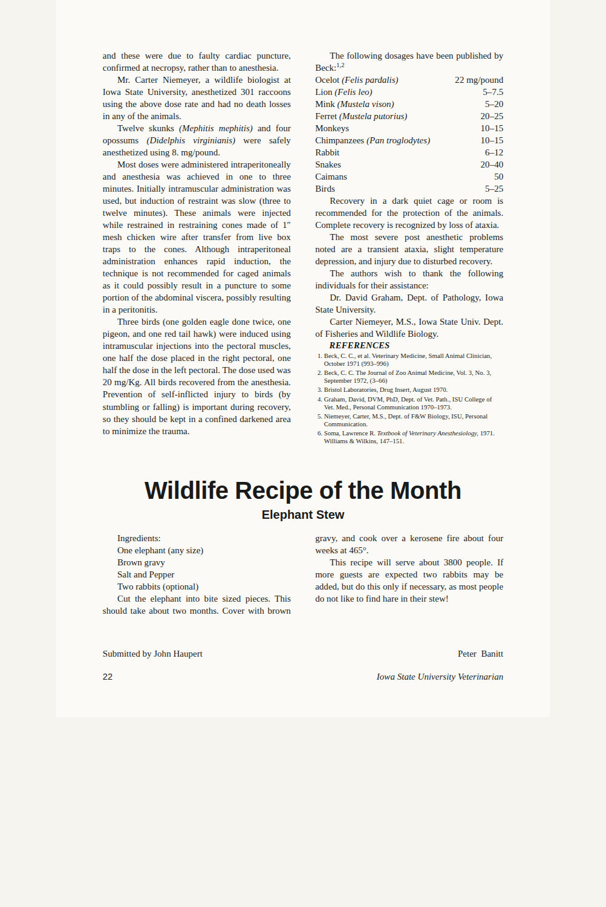and these were due to faulty cardiac puncture, confirmed at necropsy, rather than to anesthesia.
Mr. Carter Niemeyer, a wildlife biologist at Iowa State University, anesthetized 301 raccoons using the above dose rate and had no death losses in any of the animals.
Twelve skunks (Mephitis mephitis) and four opossums (Didelphis virginianis) were safely anesthetized using 8. mg/pound.
Most doses were administered intraperitoneally and anesthesia was achieved in one to three minutes. Initially intramuscular administration was used, but induction of restraint was slow (three to twelve minutes). These animals were injected while restrained in restraining cones made of 1″ mesh chicken wire after transfer from live box traps to the cones. Although intraperitoneal administration enhances rapid induction, the technique is not recommended for caged animals as it could possibly result in a puncture to some portion of the abdominal viscera, possibly resulting in a peritonitis.
Three birds (one golden eagle done twice, one pigeon, and one red tail hawk) were induced using intramuscular injections into the pectoral muscles, one half the dose placed in the right pectoral, one half the dose in the left pectoral. The dose used was 20 mg/Kg. All birds recovered from the anesthesia. Prevention of self-inflicted injury to birds (by stumbling or falling) is important during recovery, so they should be kept in a confined darkened area to minimize the trauma.
The following dosages have been published by Beck:1,2
| Ocelot (Felis pardalis) | 22 mg/pound |
| Lion (Felis leo) | 5–7.5 |
| Mink (Mustela vison) | 5–20 |
| Ferret (Mustela putorius) | 20–25 |
| Monkeys | 10–15 |
| Chimpanzees (Pan troglodytes) | 10–15 |
| Rabbit | 6–12 |
| Snakes | 20–40 |
| Caimans | 50 |
| Birds | 5–25 |
Recovery in a dark quiet cage or room is recommended for the protection of the animals. Complete recovery is recognized by loss of ataxia.
The most severe post anesthetic problems noted are a transient ataxia, slight temperature depression, and injury due to disturbed recovery.
The authors wish to thank the following individuals for their assistance:
Dr. David Graham, Dept. of Pathology, Iowa State University.
Carter Niemeyer, M.S., Iowa State Univ. Dept. of Fisheries and Wildlife Biology.
REFERENCES
Beck, C. C., et al. Veterinary Medicine, Small Animal Clinician, October 1971 (993–996)
Beck, C. C. The Journal of Zoo Animal Medicine, Vol. 3, No. 3, September 1972, (3–66)
Bristol Laboratories, Drug Insert, August 1970.
Graham, David, DVM, PhD, Dept. of Vet. Path., ISU College of Vet. Med., Personal Communication 1970–1973.
Niemeyer, Carter, M.S., Dept. of F&W Biology, ISU, Personal Communication.
Soma, Lawrence R. Textbook of Veterinary Anesthesiology, 1971. Williams & Wilkins, 147–151.
Wildlife Recipe of the Month
Elephant Stew
Ingredients:
One elephant (any size)
Brown gravy
Salt and Pepper
Two rabbits (optional)
Cut the elephant into bite sized pieces. This should take about two months. Cover with brown gravy, and cook over a kerosene fire about four weeks at 465°.
This recipe will serve about 3800 people. If more guests are expected two rabbits may be added, but do this only if necessary, as most people do not like to find hare in their stew!
Submitted by John Haupert
Peter Banitt
22
Iowa State University Veterinarian